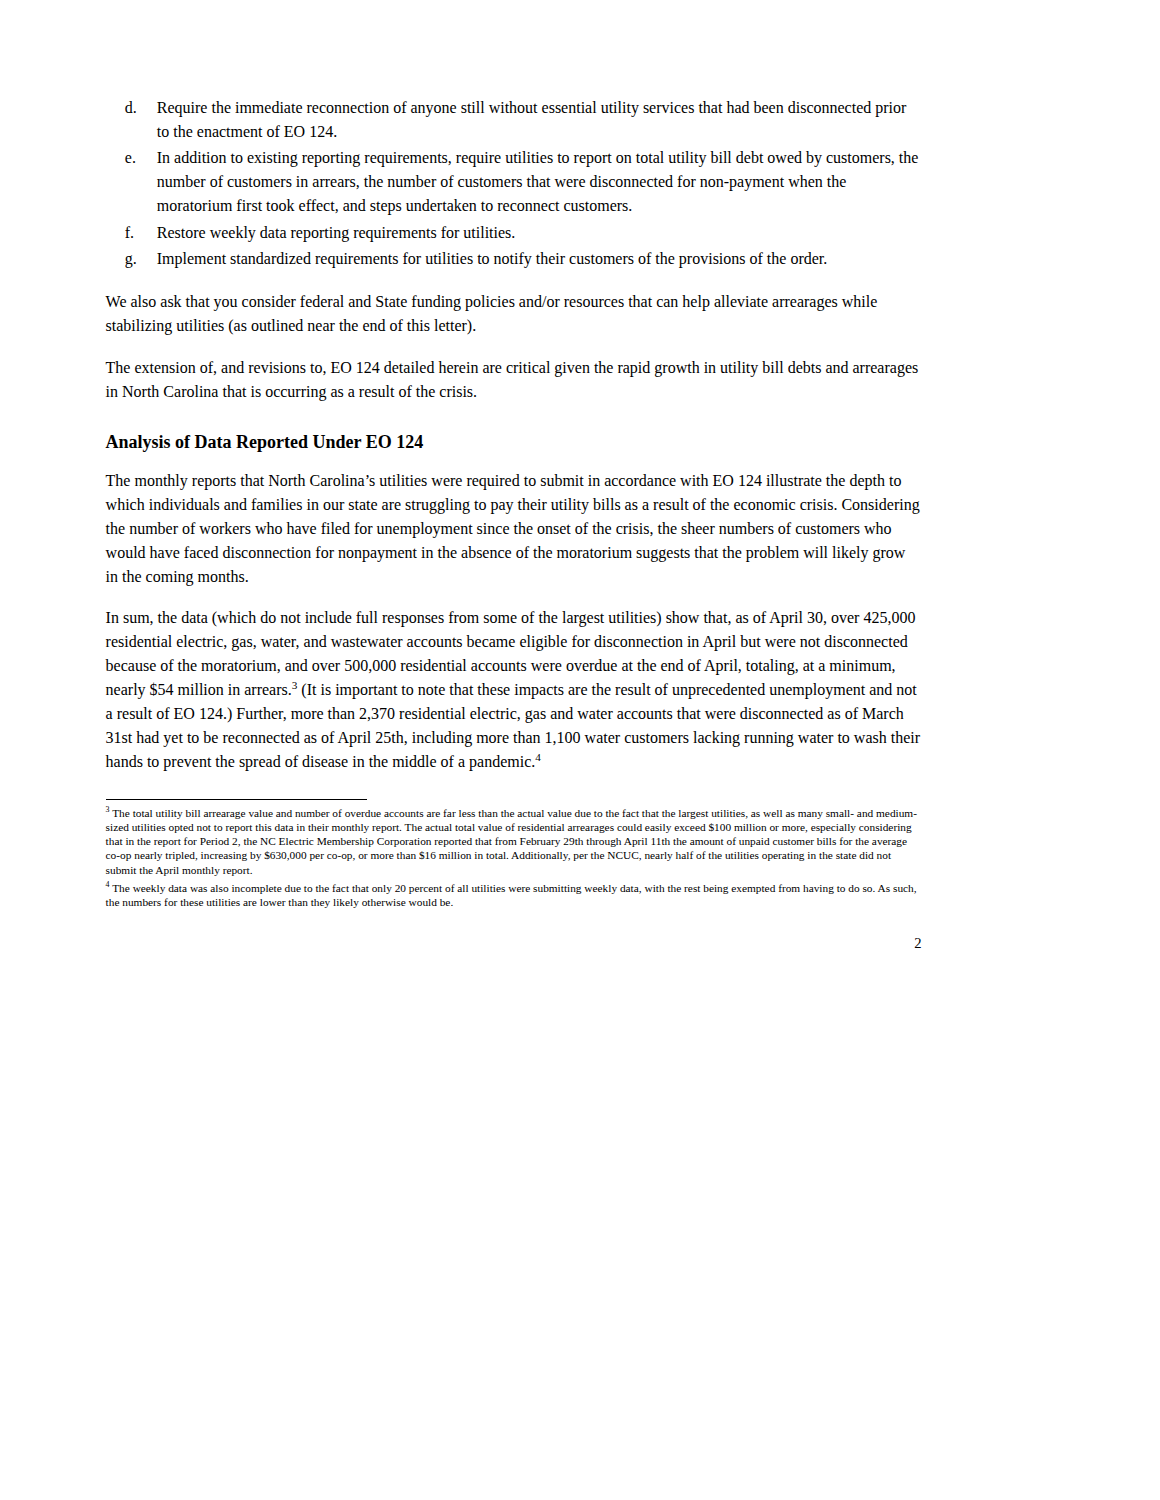d. Require the immediate reconnection of anyone still without essential utility services that had been disconnected prior to the enactment of EO 124.
e. In addition to existing reporting requirements, require utilities to report on total utility bill debt owed by customers, the number of customers in arrears, the number of customers that were disconnected for non-payment when the moratorium first took effect, and steps undertaken to reconnect customers.
f. Restore weekly data reporting requirements for utilities.
g. Implement standardized requirements for utilities to notify their customers of the provisions of the order.
We also ask that you consider federal and State funding policies and/or resources that can help alleviate arrearages while stabilizing utilities (as outlined near the end of this letter).
The extension of, and revisions to, EO 124 detailed herein are critical given the rapid growth in utility bill debts and arrearages in North Carolina that is occurring as a result of the crisis.
Analysis of Data Reported Under EO 124
The monthly reports that North Carolina’s utilities were required to submit in accordance with EO 124 illustrate the depth to which individuals and families in our state are struggling to pay their utility bills as a result of the economic crisis. Considering the number of workers who have filed for unemployment since the onset of the crisis, the sheer numbers of customers who would have faced disconnection for nonpayment in the absence of the moratorium suggests that the problem will likely grow in the coming months.
In sum, the data (which do not include full responses from some of the largest utilities) show that, as of April 30, over 425,000 residential electric, gas, water, and wastewater accounts became eligible for disconnection in April but were not disconnected because of the moratorium, and over 500,000 residential accounts were overdue at the end of April, totaling, at a minimum, nearly $54 million in arrears.3 (It is important to note that these impacts are the result of unprecedented unemployment and not a result of EO 124.) Further, more than 2,370 residential electric, gas and water accounts that were disconnected as of March 31st had yet to be reconnected as of April 25th, including more than 1,100 water customers lacking running water to wash their hands to prevent the spread of disease in the middle of a pandemic.4
3 The total utility bill arrearage value and number of overdue accounts are far less than the actual value due to the fact that the largest utilities, as well as many small- and medium-sized utilities opted not to report this data in their monthly report. The actual total value of residential arrearages could easily exceed $100 million or more, especially considering that in the report for Period 2, the NC Electric Membership Corporation reported that from February 29th through April 11th the amount of unpaid customer bills for the average co-op nearly tripled, increasing by $630,000 per co-op, or more than $16 million in total. Additionally, per the NCUC, nearly half of the utilities operating in the state did not submit the April monthly report.
4 The weekly data was also incomplete due to the fact that only 20 percent of all utilities were submitting weekly data, with the rest being exempted from having to do so. As such, the numbers for these utilities are lower than they likely otherwise would be.
2